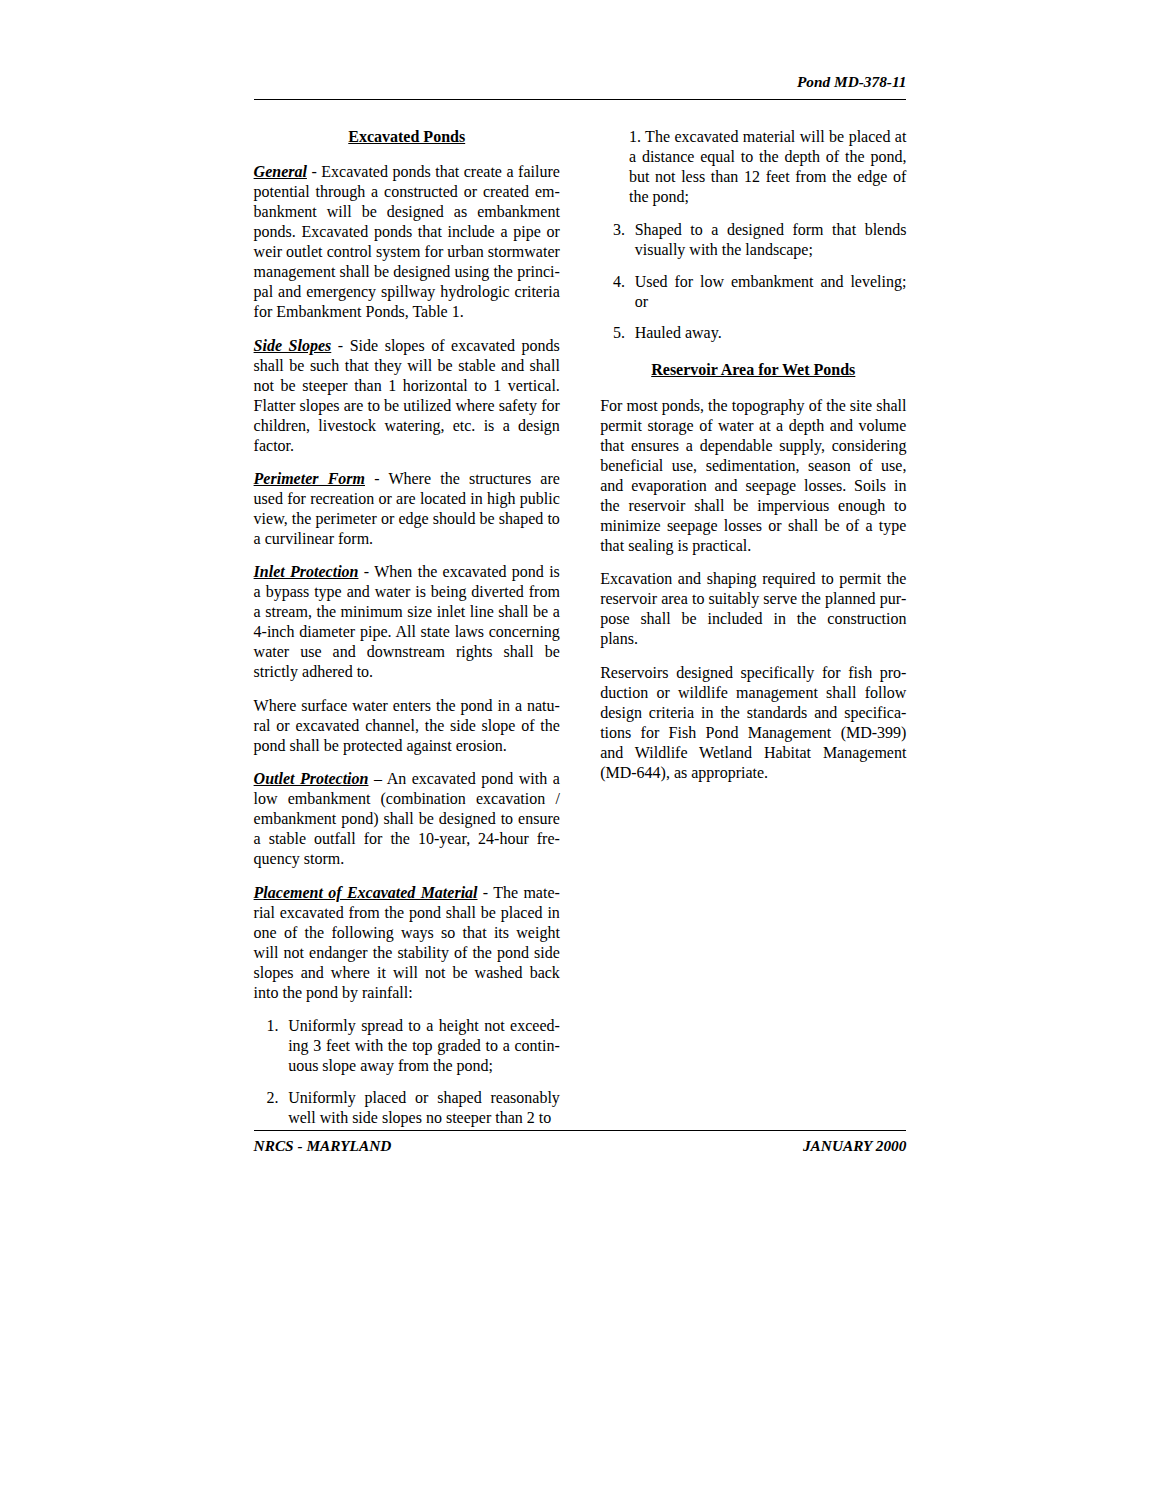Pond MD-378-11
Excavated Ponds
General - Excavated ponds that create a failure potential through a constructed or created embankment will be designed as embankment ponds. Excavated ponds that include a pipe or weir outlet control system for urban stormwater management shall be designed using the principal and emergency spillway hydrologic criteria for Embankment Ponds, Table 1.
Side Slopes - Side slopes of excavated ponds shall be such that they will be stable and shall not be steeper than 1 horizontal to 1 vertical. Flatter slopes are to be utilized where safety for children, livestock watering, etc. is a design factor.
Perimeter Form - Where the structures are used for recreation or are located in high public view, the perimeter or edge should be shaped to a curvilinear form.
Inlet Protection - When the excavated pond is a bypass type and water is being diverted from a stream, the minimum size inlet line shall be a 4-inch diameter pipe. All state laws concerning water use and downstream rights shall be strictly adhered to.
Where surface water enters the pond in a natural or excavated channel, the side slope of the pond shall be protected against erosion.
Outlet Protection – An excavated pond with a low embankment (combination excavation / embankment pond) shall be designed to ensure a stable outfall for the 10-year, 24-hour frequency storm.
Placement of Excavated Material - The material excavated from the pond shall be placed in one of the following ways so that its weight will not endanger the stability of the pond side slopes and where it will not be washed back into the pond by rainfall:
Uniformly spread to a height not exceeding 3 feet with the top graded to a continuous slope away from the pond;
Uniformly placed or shaped reasonably well with side slopes no steeper than 2 to
1. The excavated material will be placed at a distance equal to the depth of the pond, but not less than 12 feet from the edge of the pond;
Shaped to a designed form that blends visually with the landscape;
Used for low embankment and leveling; or
Hauled away.
Reservoir Area for Wet Ponds
For most ponds, the topography of the site shall permit storage of water at a depth and volume that ensures a dependable supply, considering beneficial use, sedimentation, season of use, and evaporation and seepage losses. Soils in the reservoir shall be impervious enough to minimize seepage losses or shall be of a type that sealing is practical.
Excavation and shaping required to permit the reservoir area to suitably serve the planned purpose shall be included in the construction plans.
Reservoirs designed specifically for fish production or wildlife management shall follow design criteria in the standards and specifications for Fish Pond Management (MD-399) and Wildlife Wetland Habitat Management (MD-644), as appropriate.
NRCS - MARYLAND JANUARY 2000